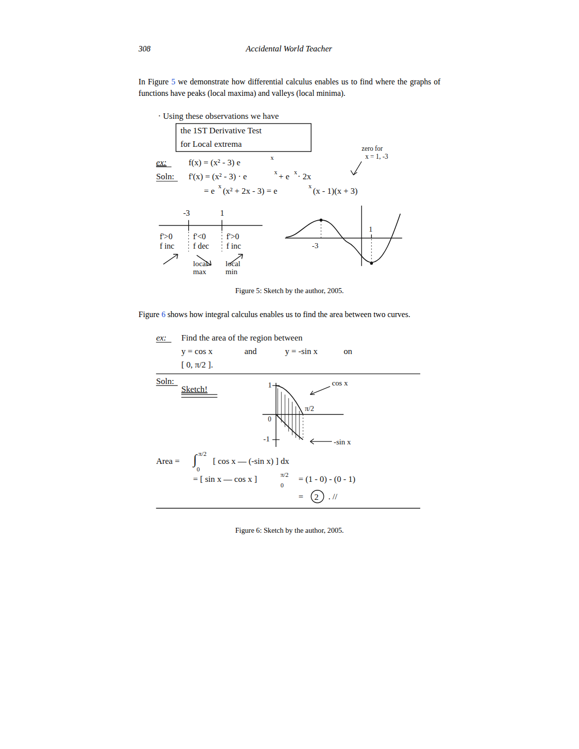308 Accidental World Teacher
In Figure 5 we demonstrate how differential calculus enables us to find where the graphs of functions have peaks (local maxima) and valleys (local minima).
· Using these observations we have the 1ST Derivative Test for Local extrema ex: f(x) = (x² - 3) e x Soln: f'(x) = (x² - 3) · e x + e x · 2x = e x (x² + 2x - 3) = e x (x - 1)(x + 3) zero for x = 1, -3 -3 1 f'>0 f'<0 f'>0 f inc f dec f inc local max local min -3 1
Figure 5: Sketch by the author, 2005.
Figure 6 shows how integral calculus enables us to find the area between two curves.
ex: Find the area of the region between y = cos x and y = -sin x on [ 0, π/2 ]. Soln: Sketch! 1 -1 0 π/2 cos x -sin x Area = ∫ π/2 0 [ cos x — (-sin x) ] dx = [ sin x — cos x ] π/2 0 = (1 - 0) - (0 - 1) = 2 . //
Figure 6: Sketch by the author, 2005.